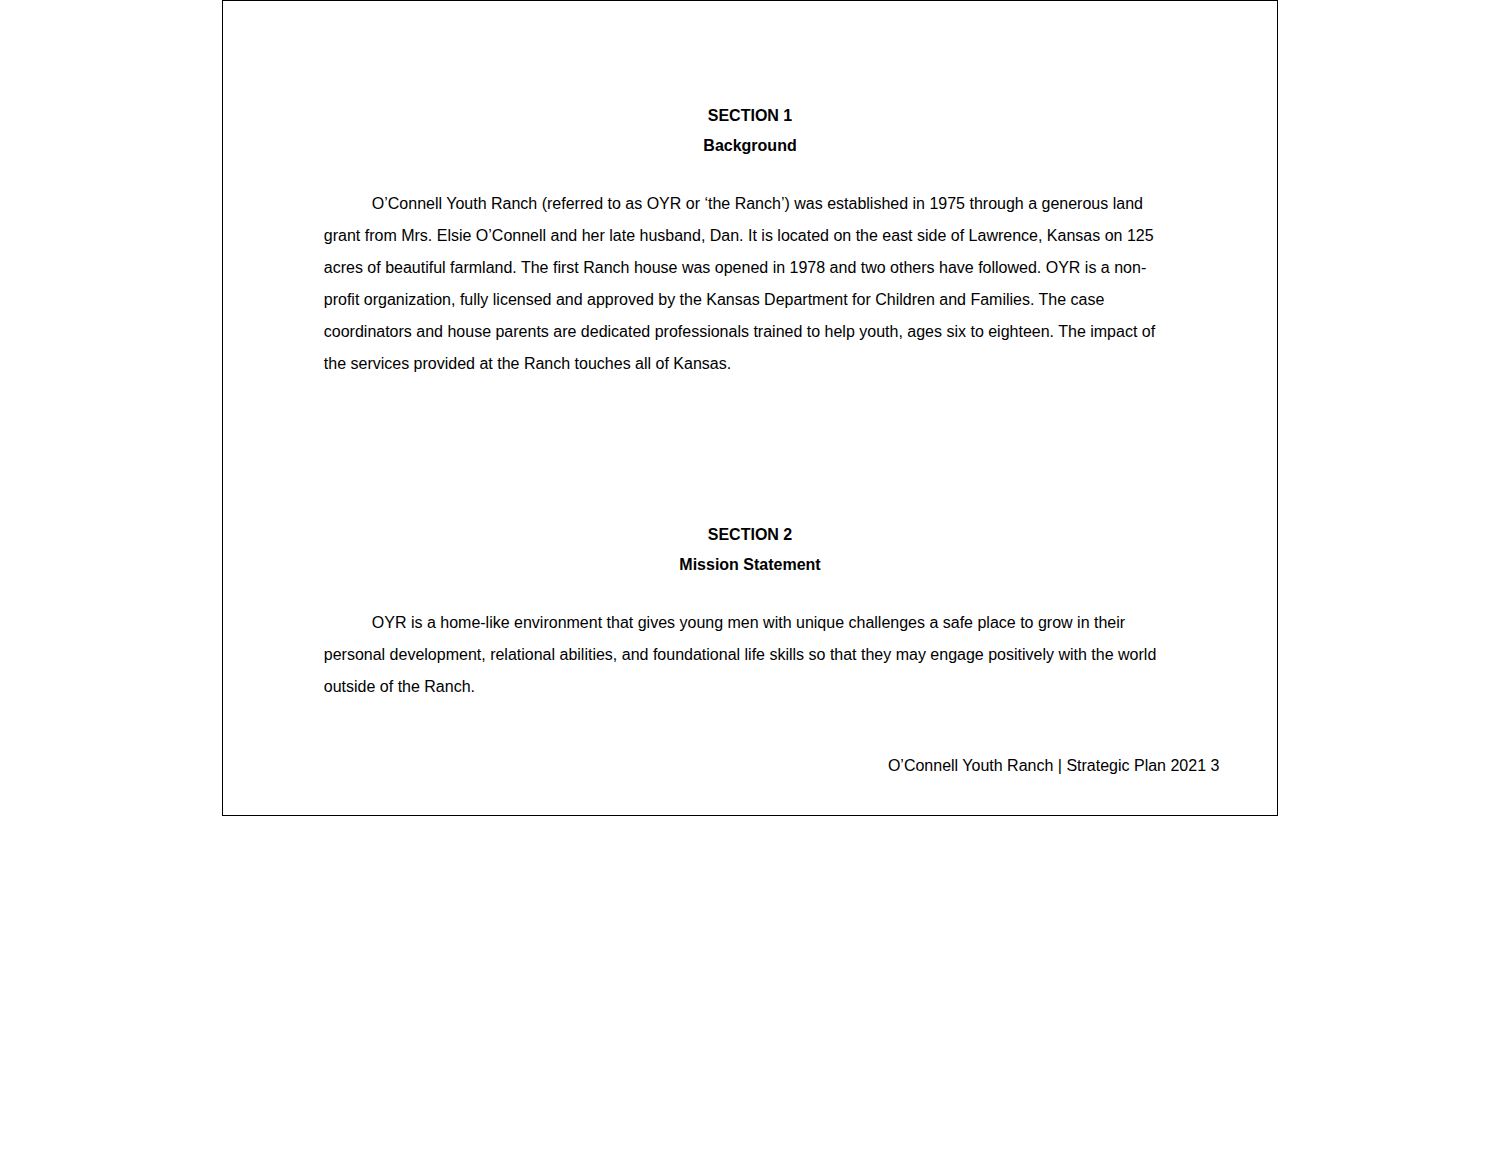SECTION 1
Background
O’Connell Youth Ranch (referred to as OYR or ‘the Ranch’) was established in 1975 through a generous land grant from Mrs. Elsie O’Connell and her late husband, Dan. It is located on the east side of Lawrence, Kansas on 125 acres of beautiful farmland. The first Ranch house was opened in 1978 and two others have followed. OYR is a non-profit organization, fully licensed and approved by the Kansas Department for Children and Families. The case coordinators and house parents are dedicated professionals trained to help youth, ages six to eighteen. The impact of the services provided at the Ranch touches all of Kansas.
SECTION 2
Mission Statement
OYR is a home-like environment that gives young men with unique challenges a safe place to grow in their personal development, relational abilities, and foundational life skills so that they may engage positively with the world outside of the Ranch.
O’Connell Youth Ranch | Strategic Plan 2021 3